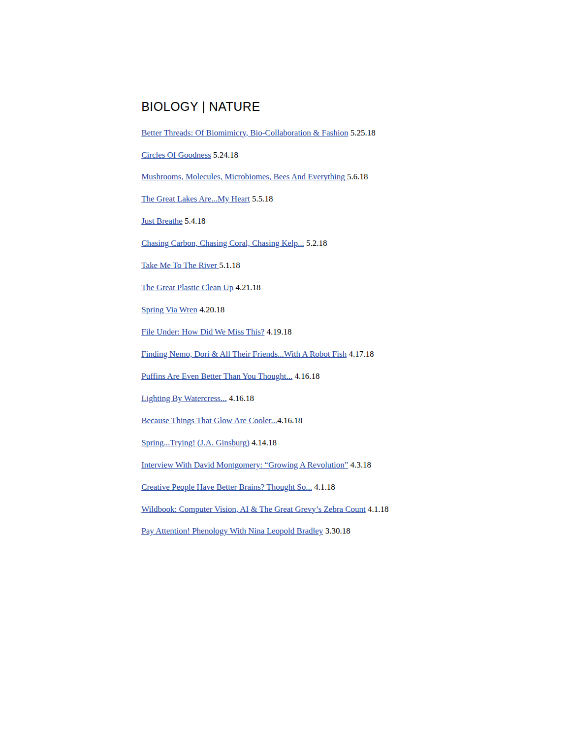BIOLOGY | NATURE
Better Threads: Of Biomimicry, Bio-Collaboration & Fashion 5.25.18
Circles Of Goodness 5.24.18
Mushrooms, Molecules, Microbiomes, Bees And Everything 5.6.18
The Great Lakes Are...My Heart 5.5.18
Just Breathe 5.4.18
Chasing Carbon, Chasing Coral, Chasing Kelp... 5.2.18
Take Me To The River 5.1.18
The Great Plastic Clean Up 4.21.18
Spring Via Wren 4.20.18
File Under: How Did We Miss This? 4.19.18
Finding Nemo, Dori & All Their Friends...With A Robot Fish 4.17.18
Puffins Are Even Better Than You Thought... 4.16.18
Lighting By Watercress... 4.16.18
Because Things That Glow Are Cooler... 4.16.18
Spring...Trying! (J.A. Ginsburg) 4.14.18
Interview With David Montgomery: “Growing A Revolution” 4.3.18
Creative People Have Better Brains? Thought So... 4.1.18
Wildbook: Computer Vision, AI & The Great Grevy’s Zebra Count 4.1.18
Pay Attention! Phenology With Nina Leopold Bradley 3.30.18